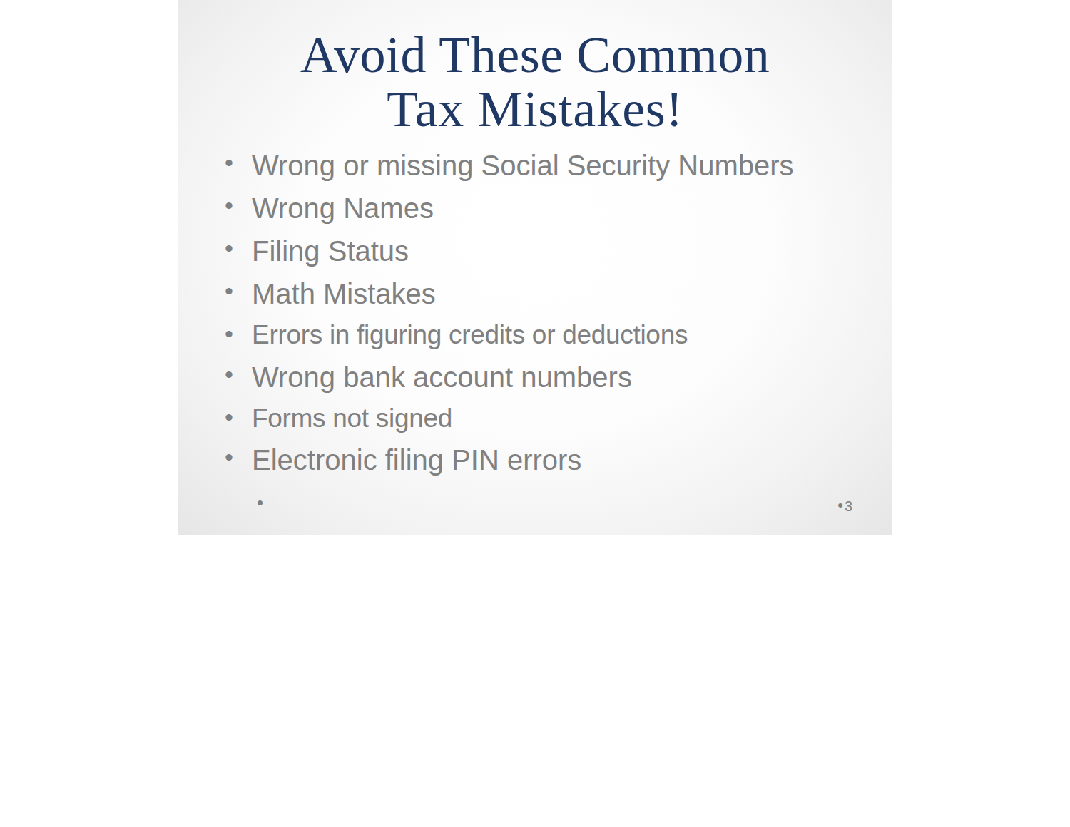Avoid These Common
Tax Mistakes!
Wrong or missing Social Security Numbers
Wrong Names
Filing Status
Math Mistakes
Errors in figuring credits or deductions
Wrong bank account numbers
Forms not signed
Electronic filing PIN errors
• 3